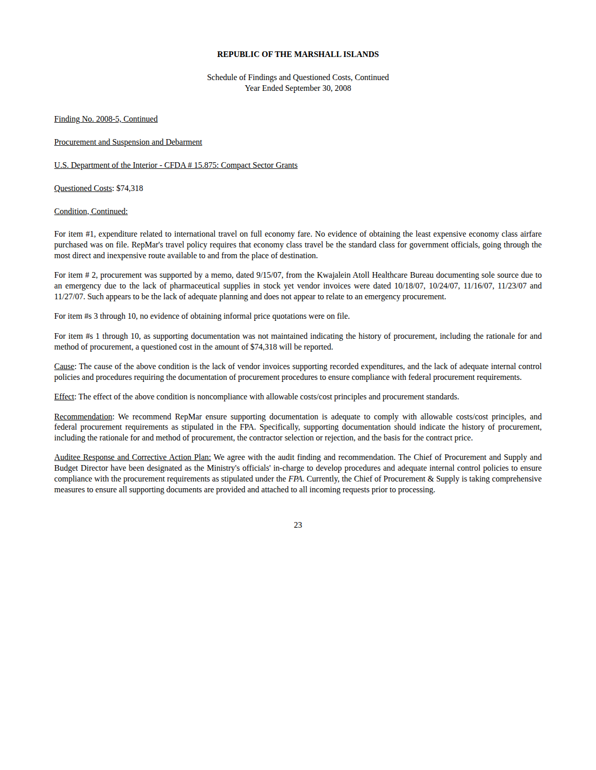REPUBLIC OF THE MARSHALL ISLANDS
Schedule of Findings and Questioned Costs, Continued
Year Ended September 30, 2008
Finding No. 2008-5, Continued
Procurement and Suspension and Debarment
U.S. Department of the Interior - CFDA # 15.875: Compact Sector Grants
Questioned Costs: $74,318
Condition, Continued:
For item #1, expenditure related to international travel on full economy fare. No evidence of obtaining the least expensive economy class airfare purchased was on file. RepMar's travel policy requires that economy class travel be the standard class for government officials, going through the most direct and inexpensive route available to and from the place of destination.
For item # 2, procurement was supported by a memo, dated 9/15/07, from the Kwajalein Atoll Healthcare Bureau documenting sole source due to an emergency due to the lack of pharmaceutical supplies in stock yet vendor invoices were dated 10/18/07, 10/24/07, 11/16/07, 11/23/07 and 11/27/07. Such appears to be the lack of adequate planning and does not appear to relate to an emergency procurement.
For item #s 3 through 10, no evidence of obtaining informal price quotations were on file.
For item #s 1 through 10, as supporting documentation was not maintained indicating the history of procurement, including the rationale for and method of procurement, a questioned cost in the amount of $74,318 will be reported.
Cause: The cause of the above condition is the lack of vendor invoices supporting recorded expenditures, and the lack of adequate internal control policies and procedures requiring the documentation of procurement procedures to ensure compliance with federal procurement requirements.
Effect: The effect of the above condition is noncompliance with allowable costs/cost principles and procurement standards.
Recommendation: We recommend RepMar ensure supporting documentation is adequate to comply with allowable costs/cost principles, and federal procurement requirements as stipulated in the FPA. Specifically, supporting documentation should indicate the history of procurement, including the rationale for and method of procurement, the contractor selection or rejection, and the basis for the contract price.
Auditee Response and Corrective Action Plan: We agree with the audit finding and recommendation. The Chief of Procurement and Supply and Budget Director have been designated as the Ministry's officials' in-charge to develop procedures and adequate internal control policies to ensure compliance with the procurement requirements as stipulated under the FPA. Currently, the Chief of Procurement & Supply is taking comprehensive measures to ensure all supporting documents are provided and attached to all incoming requests prior to processing.
23